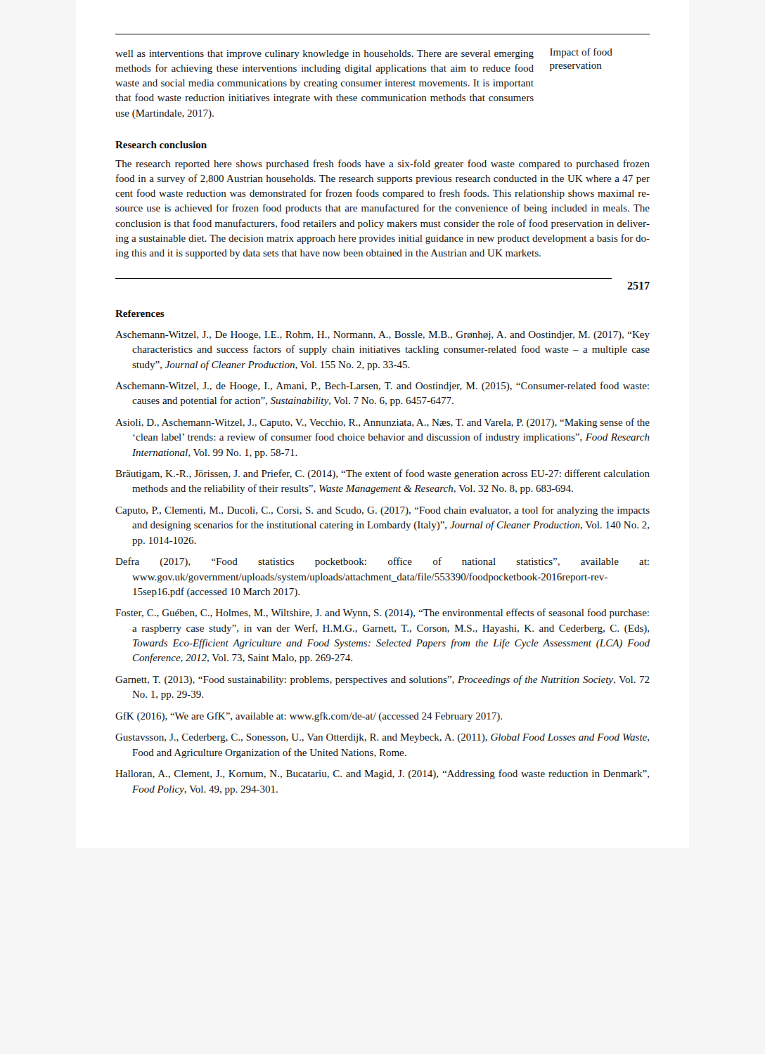Impact of food preservation
well as interventions that improve culinary knowledge in households. There are several emerging methods for achieving these interventions including digital applications that aim to reduce food waste and social media communications by creating consumer interest movements. It is important that food waste reduction initiatives integrate with these communication methods that consumers use (Martindale, 2017).
Research conclusion
The research reported here shows purchased fresh foods have a six-fold greater food waste compared to purchased frozen food in a survey of 2,800 Austrian households. The research supports previous research conducted in the UK where a 47 per cent food waste reduction was demonstrated for frozen foods compared to fresh foods. This relationship shows maximal resource use is achieved for frozen food products that are manufactured for the convenience of being included in meals. The conclusion is that food manufacturers, food retailers and policy makers must consider the role of food preservation in delivering a sustainable diet. The decision matrix approach here provides initial guidance in new product development a basis for doing this and it is supported by data sets that have now been obtained in the Austrian and UK markets.
2517
References
Aschemann-Witzel, J., De Hooge, I.E., Rohm, H., Normann, A., Bossle, M.B., Grønhøj, A. and Oostindjer, M. (2017), “Key characteristics and success factors of supply chain initiatives tackling consumer-related food waste – a multiple case study”, Journal of Cleaner Production, Vol. 155 No. 2, pp. 33-45.
Aschemann-Witzel, J., de Hooge, I., Amani, P., Bech-Larsen, T. and Oostindjer, M. (2015), “Consumer-related food waste: causes and potential for action”, Sustainability, Vol. 7 No. 6, pp. 6457-6477.
Asioli, D., Aschemann-Witzel, J., Caputo, V., Vecchio, R., Annunziata, A., Næs, T. and Varela, P. (2017), “Making sense of the ‘clean label’ trends: a review of consumer food choice behavior and discussion of industry implications”, Food Research International, Vol. 99 No. 1, pp. 58-71.
Bräutigam, K.-R., Jörissen, J. and Priefer, C. (2014), “The extent of food waste generation across EU-27: different calculation methods and the reliability of their results”, Waste Management & Research, Vol. 32 No. 8, pp. 683-694.
Caputo, P., Clementi, M., Ducoli, C., Corsi, S. and Scudo, G. (2017), “Food chain evaluator, a tool for analyzing the impacts and designing scenarios for the institutional catering in Lombardy (Italy)”, Journal of Cleaner Production, Vol. 140 No. 2, pp. 1014-1026.
Defra (2017), “Food statistics pocketbook: office of national statistics”, available at: www.gov.uk/government/uploads/system/uploads/attachment_data/file/553390/foodpocketbook-2016report-rev-15sep16.pdf (accessed 10 March 2017).
Foster, C., Guében, C., Holmes, M., Wiltshire, J. and Wynn, S. (2014), “The environmental effects of seasonal food purchase: a raspberry case study”, in van der Werf, H.M.G., Garnett, T., Corson, M.S., Hayashi, K. and Cederberg, C. (Eds), Towards Eco-Efficient Agriculture and Food Systems: Selected Papers from the Life Cycle Assessment (LCA) Food Conference, 2012, Vol. 73, Saint Malo, pp. 269-274.
Garnett, T. (2013), “Food sustainability: problems, perspectives and solutions”, Proceedings of the Nutrition Society, Vol. 72 No. 1, pp. 29-39.
GfK (2016), “We are GfK”, available at: www.gfk.com/de-at/ (accessed 24 February 2017).
Gustavsson, J., Cederberg, C., Sonesson, U., Van Otterdijk, R. and Meybeck, A. (2011), Global Food Losses and Food Waste, Food and Agriculture Organization of the United Nations, Rome.
Halloran, A., Clement, J., Kornum, N., Bucatariu, C. and Magid, J. (2014), “Addressing food waste reduction in Denmark”, Food Policy, Vol. 49, pp. 294-301.